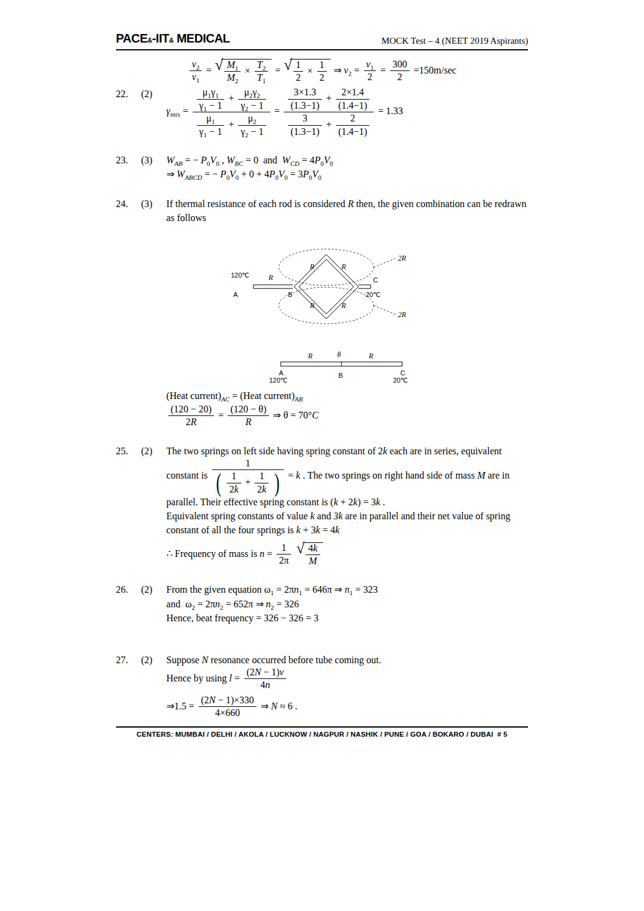PACE&-IIT& MEDICAL
MOCK Test – 4 (NEET 2019 Aspirants)
v2 v1 = M1 M2 × T2 T1 = 12 × 12 ⇒ v2 = v12 = 3002 =150m/sec
22.
(2)
γmix = μ1γ1 γ1 − 1 + μ2γ2 γ2 − 1 μ1 γ1 − 1 + μ2 γ2 − 1 = 3×1.3(1.3−1) + 2×1.4(1.4−1) 3(1.3−1) + 2(1.4−1) = 1.33
23.
(3)
WAB = − P0V0 , WBC = 0 and WCD = 4P0V0
⇒ WABCD = − P0V0 + 0 + 4P0V0 = 3P0V0
24.
(3)
If thermal resistance of each rod is considered R then, the given combination can be redrawn as follows
120℃ R A B R R R R C 20℃ 2R 2R
R θ R A B C 120℃ 20℃
(Heat current)AC = (Heat current)AB
(120 − 20) 2R = (120 − θ) R ⇒ θ = 70°C
25.
(2)
The two springs on left side having spring constant of 2k each are in series, equivalent constant is 1 ( 12k + 12k ) = k . The two springs on right hand side of mass M are in parallel. Their effective spring constant is (k + 2k) = 3k .
Equivalent spring constants of value k and 3k are in parallel and their net value of spring constant of all the four springs is k + 3k = 4k
∴ Frequency of mass is n = 12π 4k M
26.
(2)
From the given equation ω1 = 2πn1 = 646π ⇒ n1 = 323
and ω2 = 2πn2 = 652π ⇒ n2 = 326
Hence, beat frequency = 326 − 326 = 3
27.
(2)
Suppose N resonance occurred before tube coming out.
Hence by using l = (2N − 1)v 4n
⇒1.5 = (2N − 1)×3304×660 ⇒ N ≈ 6 .
CENTERS: MUMBAI / DELHI / AKOLA / LUCKNOW / NAGPUR / NASHIK / PUNE / GOA / BOKARO / DUBAI # 5